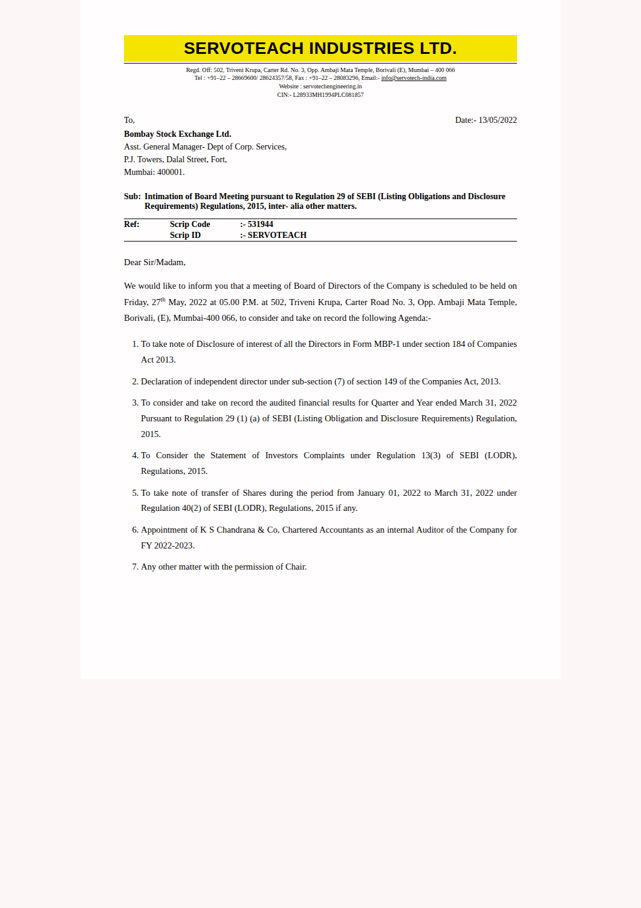SERVOTEACH INDUSTRIES LTD.
Regd. Off: 502, Triveni Krupa, Carter Rd. No. 3, Opp. Ambaji Mata Temple, Borivali (E), Mumbai – 400 066
Tel : +91–22 – 28669600/ 28624357/58, Fax : +91–22 – 28083296, Email:- info@servotech-india.com
Website : servotechengineering.in
CIN:- L28933MH1994PLC081857
To,
Date:- 13/05/2022
Bombay Stock Exchange Ltd.
Asst. General Manager- Dept of Corp. Services,
P.J. Towers, Dalal Street, Fort,
Mumbai: 400001.
| Sub: | Intimation of Board Meeting pursuant to Regulation 29 of SEBI (Listing Obligations and Disclosure Requirements) Regulations, 2015, inter- alia other matters. |
| Ref: | Scrip Code | :- 531944 |
| | Scrip ID | :- SERVOTEACH |
Dear Sir/Madam,
We would like to inform you that a meeting of Board of Directors of the Company is scheduled to be held on Friday, 27th May, 2022 at 05.00 P.M. at 502, Triveni Krupa, Carter Road No. 3, Opp. Ambaji Mata Temple, Borivali, (E), Mumbai-400 066, to consider and take on record the following Agenda:-
To take note of Disclosure of interest of all the Directors in Form MBP-1 under section 184 of Companies Act 2013.
Declaration of independent director under sub-section (7) of section 149 of the Companies Act, 2013.
To consider and take on record the audited financial results for Quarter and Year ended March 31, 2022 Pursuant to Regulation 29 (1) (a) of SEBI (Listing Obligation and Disclosure Requirements) Regulation, 2015.
To Consider the Statement of Investors Complaints under Regulation 13(3) of SEBI (LODR), Regulations, 2015.
To take note of transfer of Shares during the period from January 01, 2022 to March 31, 2022 under Regulation 40(2) of SEBI (LODR), Regulations, 2015 if any.
Appointment of K S Chandrana & Co, Chartered Accountants as an internal Auditor of the Company for FY 2022-2023.
Any other matter with the permission of Chair.